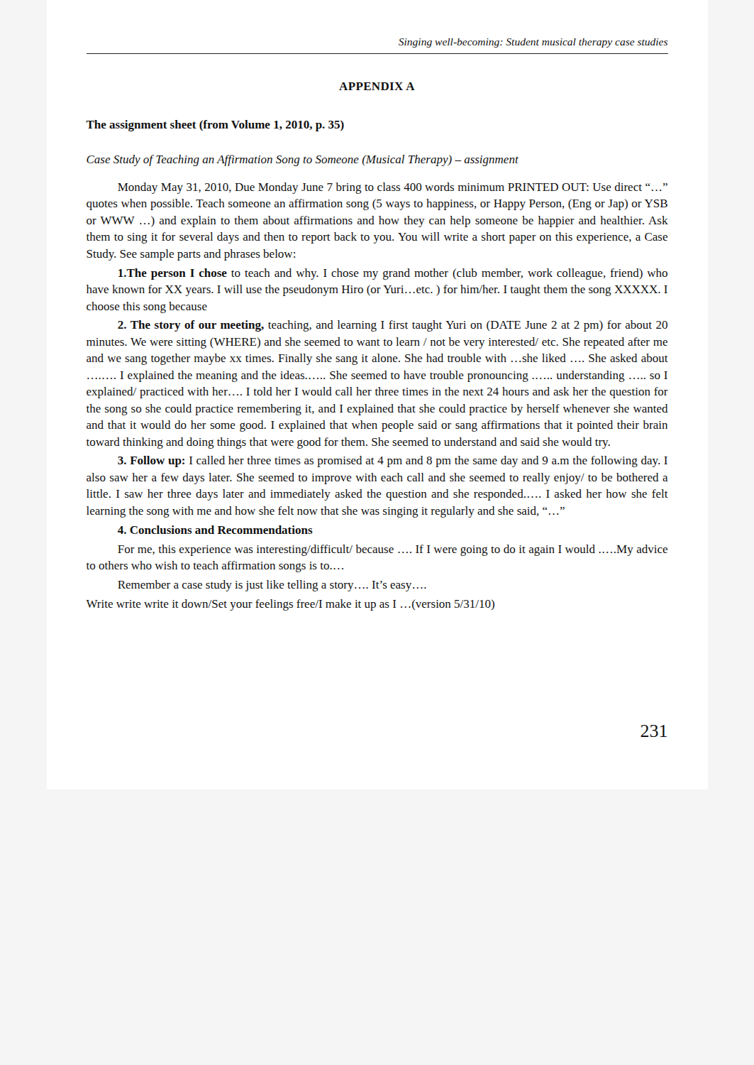Singing well-becoming: Student musical therapy case studies
APPENDIX A
The assignment sheet (from Volume 1, 2010, p. 35)
Case Study of Teaching an Affirmation Song to Someone (Musical Therapy) – assignment
Monday May 31, 2010, Due Monday June 7 bring to class 400 words minimum PRINTED OUT: Use direct “…” quotes when possible. Teach someone an affirmation song (5 ways to happiness, or Happy Person, (Eng or Jap) or YSB or WWW …) and explain to them about affirmations and how they can help someone be happier and healthier. Ask them to sing it for several days and then to report back to you. You will write a short paper on this experience, a Case Study. See sample parts and phrases below:
1.The person I chose to teach and why. I chose my grand mother (club member, work colleague, friend) who have known for XX years. I will use the pseudonym Hiro (or Yuri…etc. ) for him/her. I taught them the song XXXXX. I choose this song because
2. The story of our meeting, teaching, and learning I first taught Yuri on (DATE June 2 at 2 pm) for about 20 minutes. We were sitting (WHERE) and she seemed to want to learn / not be very interested/ etc. She repeated after me and we sang together maybe xx times. Finally she sang it alone. She had trouble with …she liked …. She asked about ….…. I explained the meaning and the ideas.….. She seemed to have trouble pronouncing .….. understanding ….. so I explained/ practiced with her…. I told her I would call her three times in the next 24 hours and ask her the question for the song so she could practice remembering it, and I explained that she could practice by herself whenever she wanted and that it would do her some good. I explained that when people said or sang affirmations that it pointed their brain toward thinking and doing things that were good for them. She seemed to understand and said she would try.
3. Follow up: I called her three times as promised at 4 pm and 8 pm the same day and 9 a.m the following day. I also saw her a few days later. She seemed to improve with each call and she seemed to really enjoy/ to be bothered a little. I saw her three days later and immediately asked the question and she responded.…. I asked her how she felt learning the song with me and how she felt now that she was singing it regularly and she said, “…”
4. Conclusions and Recommendations
For me, this experience was interesting/difficult/ because …. If I were going to do it again I would .….My advice to others who wish to teach affirmation songs is to.…
Remember a case study is just like telling a story…. It’s easy….
Write write write it down/Set your feelings free/I make it up as I …(version 5/31/10)
231